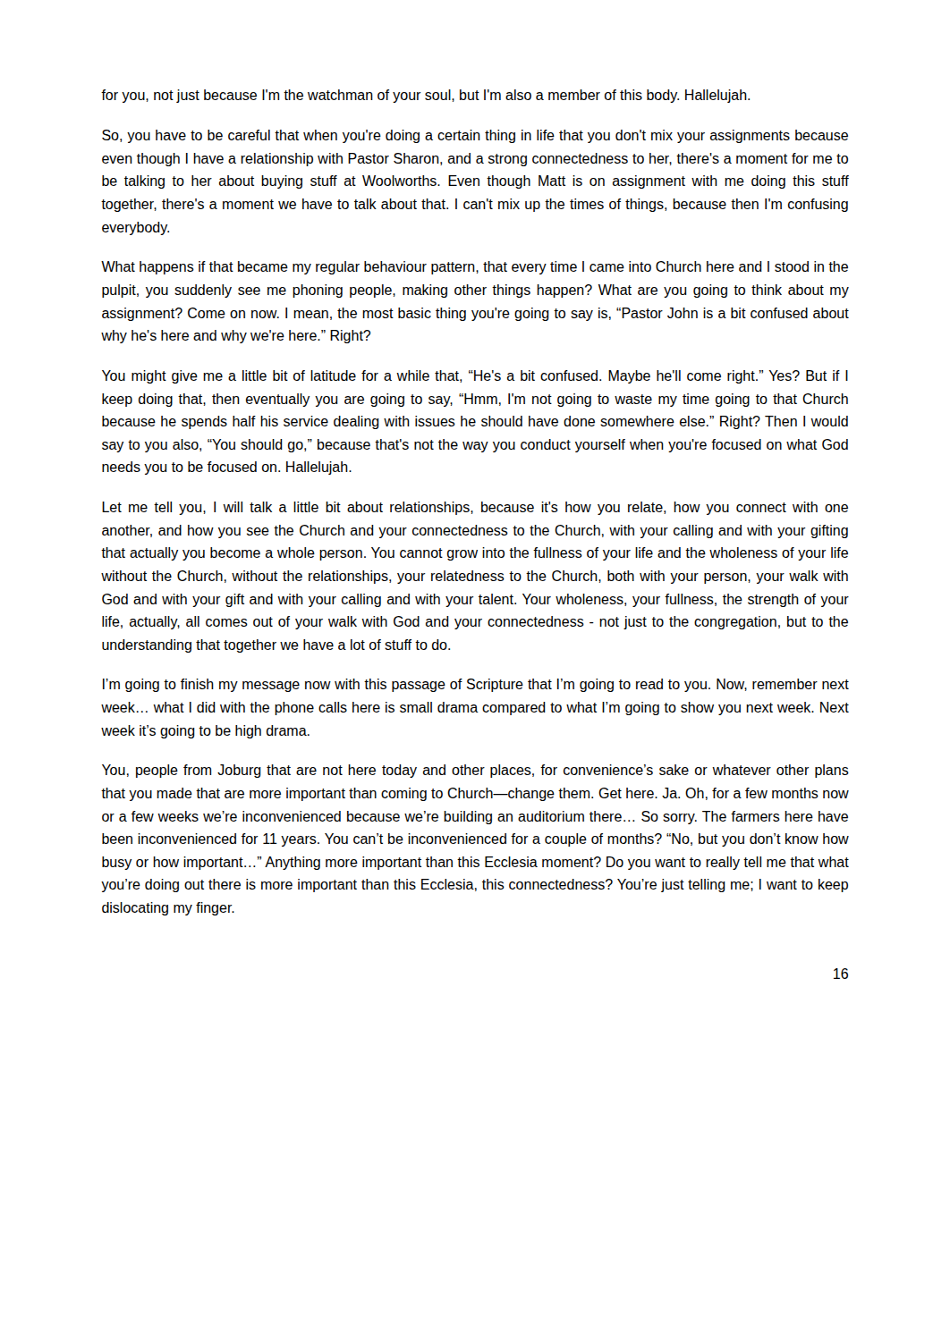for you, not just because I'm the watchman of your soul, but I'm also a member of this body. Hallelujah.
So, you have to be careful that when you're doing a certain thing in life that you don't mix your assignments because even though I have a relationship with Pastor Sharon, and a strong connectedness to her, there's a moment for me to be talking to her about buying stuff at Woolworths. Even though Matt is on assignment with me doing this stuff together, there's a moment we have to talk about that. I can't mix up the times of things, because then I'm confusing everybody.
What happens if that became my regular behaviour pattern, that every time I came into Church here and I stood in the pulpit, you suddenly see me phoning people, making other things happen? What are you going to think about my assignment? Come on now. I mean, the most basic thing you're going to say is, “Pastor John is a bit confused about why he's here and why we're here.” Right?
You might give me a little bit of latitude for a while that, “He's a bit confused. Maybe he'll come right.” Yes? But if I keep doing that, then eventually you are going to say, “Hmm, I'm not going to waste my time going to that Church because he spends half his service dealing with issues he should have done somewhere else.” Right? Then I would say to you also, “You should go,” because that's not the way you conduct yourself when you're focused on what God needs you to be focused on. Hallelujah.
Let me tell you, I will talk a little bit about relationships, because it's how you relate, how you connect with one another, and how you see the Church and your connectedness to the Church, with your calling and with your gifting that actually you become a whole person. You cannot grow into the fullness of your life and the wholeness of your life without the Church, without the relationships, your relatedness to the Church, both with your person, your walk with God and with your gift and with your calling and with your talent. Your wholeness, your fullness, the strength of your life, actually, all comes out of your walk with God and your connectedness - not just to the congregation, but to the understanding that together we have a lot of stuff to do.
I’m going to finish my message now with this passage of Scripture that I’m going to read to you. Now, remember next week… what I did with the phone calls here is small drama compared to what I’m going to show you next week. Next week it’s going to be high drama.
You, people from Joburg that are not here today and other places, for convenience’s sake or whatever other plans that you made that are more important than coming to Church—change them. Get here. Ja. Oh, for a few months now or a few weeks we’re inconvenienced because we’re building an auditorium there… So sorry. The farmers here have been inconvenienced for 11 years. You can’t be inconvenienced for a couple of months? “No, but you don’t know how busy or how important…” Anything more important than this Ecclesia moment? Do you want to really tell me that what you’re doing out there is more important than this Ecclesia, this connectedness? You’re just telling me; I want to keep dislocating my finger.
16